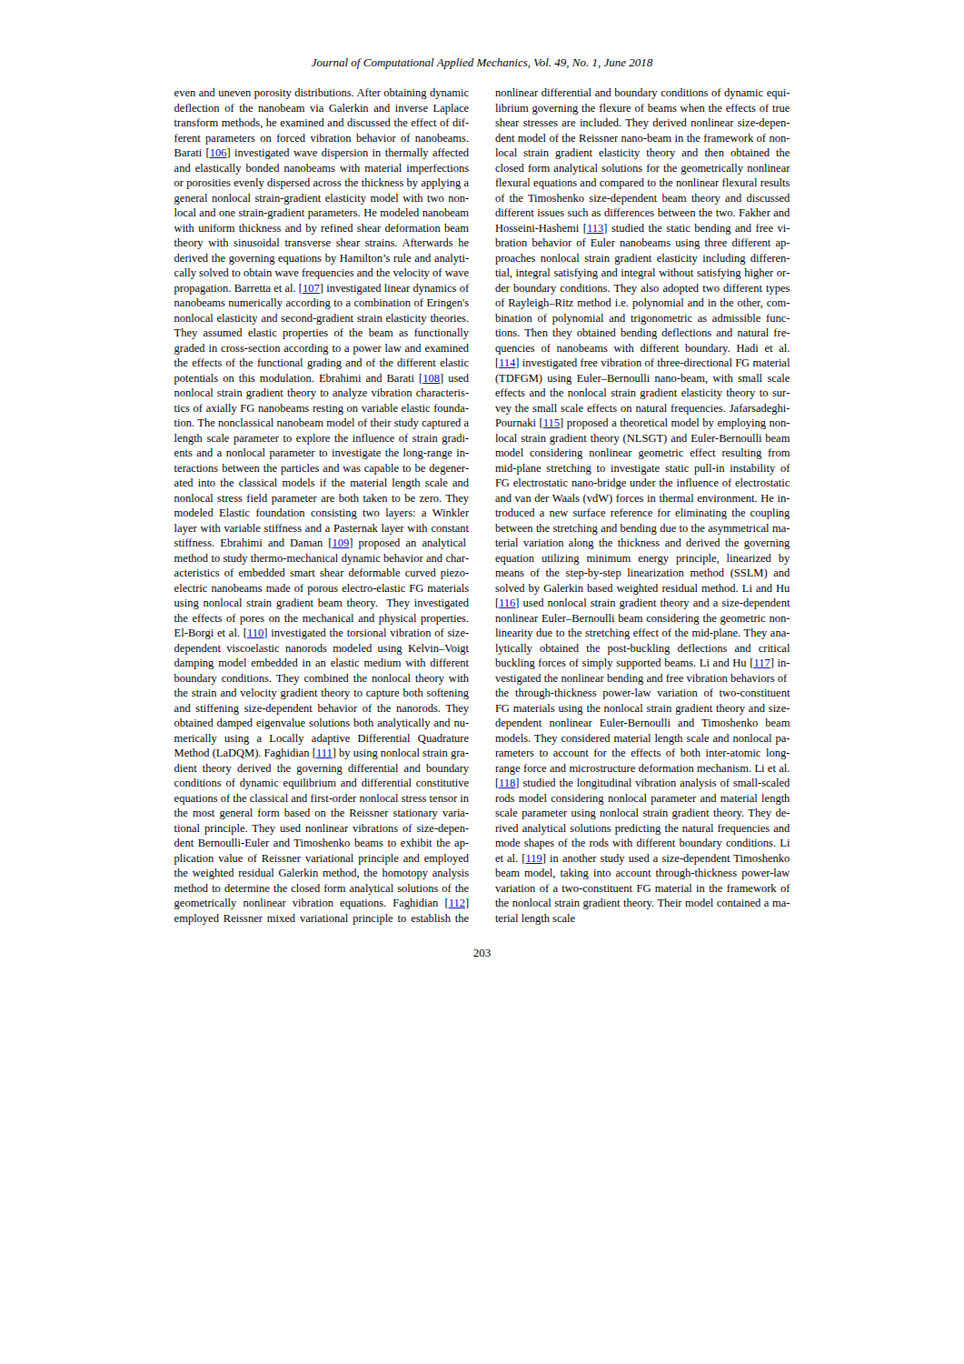Journal of Computational Applied Mechanics, Vol. 49, No. 1, June 2018
even and uneven porosity distributions. After obtaining dynamic deflection of the nanobeam via Galerkin and inverse Laplace transform methods, he examined and discussed the effect of different parameters on forced vibration behavior of nanobeams. Barati [106] investigated wave dispersion in thermally affected and elastically bonded nanobeams with material imperfections or porosities evenly dispersed across the thickness by applying a general nonlocal strain-gradient elasticity model with two nonlocal and one strain-gradient parameters. He modeled nanobeam with uniform thickness and by refined shear deformation beam theory with sinusoidal transverse shear strains. Afterwards he derived the governing equations by Hamilton’s rule and analytically solved to obtain wave frequencies and the velocity of wave propagation. Barretta et al. [107] investigated linear dynamics of nanobeams numerically according to a combination of Eringen's nonlocal elasticity and second-gradient strain elasticity theories. They assumed elastic properties of the beam as functionally graded in cross-section according to a power law and examined the effects of the functional grading and of the different elastic potentials on this modulation. Ebrahimi and Barati [108] used nonlocal strain gradient theory to analyze vibration characteristics of axially FG nanobeams resting on variable elastic foundation. The nonclassical nanobeam model of their study captured a length scale parameter to explore the influence of strain gradients and a nonlocal parameter to investigate the long-range interactions between the particles and was capable to be degenerated into the classical models if the material length scale and nonlocal stress field parameter are both taken to be zero. They modeled Elastic foundation consisting two layers: a Winkler layer with variable stiffness and a Pasternak layer with constant stiffness. Ebrahimi and Daman [109] proposed an analytical method to study thermo-mechanical dynamic behavior and characteristics of embedded smart shear deformable curved piezoelectric nanobeams made of porous electro-elastic FG materials using nonlocal strain gradient beam theory. They investigated the effects of pores on the mechanical and physical properties. El-Borgi et al. [110] investigated the torsional vibration of size-dependent viscoelastic nanorods modeled using Kelvin–Voigt damping model embedded in an elastic medium with different boundary conditions. They combined the nonlocal theory with the strain and velocity gradient theory to capture both softening and stiffening size-dependent behavior of the nanorods. They obtained damped eigenvalue solutions both analytically and numerically using a Locally adaptive Differential Quadrature Method (LaDQM). Faghidian [111] by using nonlocal strain gradient theory derived the governing differential and boundary conditions of dynamic equilibrium and differential constitutive equations of the classical and first-order nonlocal stress tensor in the most general form based on the Reissner stationary variational principle. They used nonlinear vibrations of size-dependent Bernoulli-Euler and Timoshenko beams to exhibit the application value of Reissner variational principle and employed the weighted residual Galerkin method, the homotopy analysis method to determine the closed form analytical solutions of the geometrically nonlinear vibration equations. Faghidian [112] employed Reissner mixed variational principle to establish the nonlinear differential and boundary conditions of dynamic equilibrium governing the flexure of beams when the effects of true shear stresses are included. They derived nonlinear size-dependent model of the Reissner nano-beam in the framework of nonlocal strain gradient elasticity theory and then obtained the closed form analytical solutions for the geometrically nonlinear flexural equations and compared to the nonlinear flexural results of the Timoshenko size-dependent beam theory and discussed different issues such as differences between the two. Fakher and Hosseini-Hashemi [113] studied the static bending and free vibration behavior of Euler nanobeams using three different approaches nonlocal strain gradient elasticity including differential, integral satisfying and integral without satisfying higher order boundary conditions. They also adopted two different types of Rayleigh–Ritz method i.e. polynomial and in the other, combination of polynomial and trigonometric as admissible functions. Then they obtained bending deflections and natural frequencies of nanobeams with different boundary. Hadi et al. [114] investigated free vibration of three-directional FG material (TDFGM) using Euler–Bernoulli nano-beam, with small scale effects and the nonlocal strain gradient elasticity theory to survey the small scale effects on natural frequencies. Jafarsadeghi-Pournaki [115] proposed a theoretical model by employing nonlocal strain gradient theory (NLSGT) and Euler-Bernoulli beam model considering nonlinear geometric effect resulting from mid-plane stretching to investigate static pull-in instability of FG electrostatic nano-bridge under the influence of electrostatic and van der Waals (vdW) forces in thermal environment. He introduced a new surface reference for eliminating the coupling between the stretching and bending due to the asymmetrical material variation along the thickness and derived the governing equation utilizing minimum energy principle, linearized by means of the step-by-step linearization method (SSLM) and solved by Galerkin based weighted residual method. Li and Hu [116] used nonlocal strain gradient theory and a size-dependent nonlinear Euler–Bernoulli beam considering the geometric nonlinearity due to the stretching effect of the mid-plane. They analytically obtained the post-buckling deflections and critical buckling forces of simply supported beams. Li and Hu [117] investigated the nonlinear bending and free vibration behaviors of the through-thickness power-law variation of two-constituent FG materials using the nonlocal strain gradient theory and size-dependent nonlinear Euler-Bernoulli and Timoshenko beam models. They considered material length scale and nonlocal parameters to account for the effects of both inter-atomic long-range force and microstructure deformation mechanism. Li et al. [118] studied the longitudinal vibration analysis of small-scaled rods model considering nonlocal parameter and material length scale parameter using nonlocal strain gradient theory. They derived analytical solutions predicting the natural frequencies and mode shapes of the rods with different boundary conditions. Li et al. [119] in another study used a size-dependent Timoshenko beam model, taking into account through-thickness power-law variation of a two-constituent FG material in the framework of the nonlocal strain gradient theory. Their model contained a material length scale
203